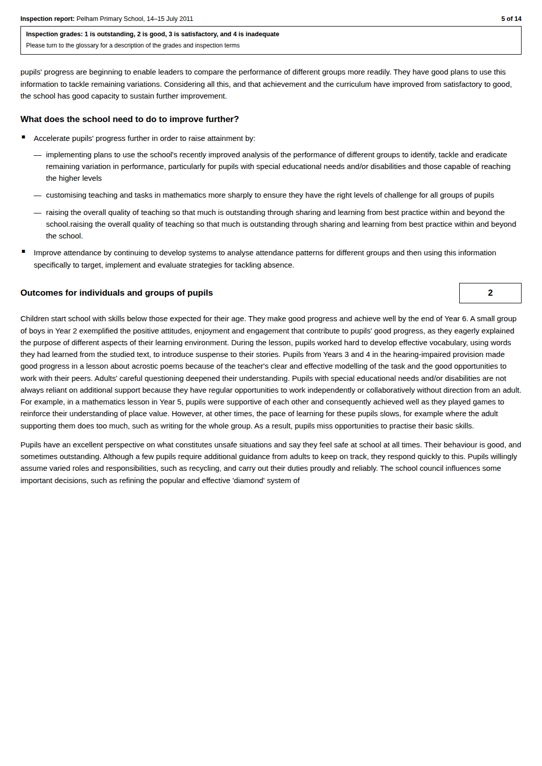Inspection report: Pelham Primary School, 14–15 July 2011
5 of 14
Inspection grades: 1 is outstanding, 2 is good, 3 is satisfactory, and 4 is inadequate
Please turn to the glossary for a description of the grades and inspection terms
pupils' progress are beginning to enable leaders to compare the performance of different groups more readily. They have good plans to use this information to tackle remaining variations. Considering all this, and that achievement and the curriculum have improved from satisfactory to good, the school has good capacity to sustain further improvement.
What does the school need to do to improve further?
Accelerate pupils' progress further in order to raise attainment by:
implementing plans to use the school's recently improved analysis of the performance of different groups to identify, tackle and eradicate remaining variation in performance, particularly for pupils with special educational needs and/or disabilities and those capable of reaching the higher levels
customising teaching and tasks in mathematics more sharply to ensure they have the right levels of challenge for all groups of pupils
raising the overall quality of teaching so that much is outstanding through sharing and learning from best practice within and beyond the school.raising the overall quality of teaching so that much is outstanding through sharing and learning from best practice within and beyond the school.
Improve attendance by continuing to develop systems to analyse attendance patterns for different groups and then using this information specifically to target, implement and evaluate strategies for tackling absence.
Outcomes for individuals and groups of pupils
2
Children start school with skills below those expected for their age. They make good progress and achieve well by the end of Year 6. A small group of boys in Year 2 exemplified the positive attitudes, enjoyment and engagement that contribute to pupils' good progress, as they eagerly explained the purpose of different aspects of their learning environment. During the lesson, pupils worked hard to develop effective vocabulary, using words they had learned from the studied text, to introduce suspense to their stories. Pupils from Years 3 and 4 in the hearing-impaired provision made good progress in a lesson about acrostic poems because of the teacher's clear and effective modelling of the task and the good opportunities to work with their peers. Adults' careful questioning deepened their understanding. Pupils with special educational needs and/or disabilities are not always reliant on additional support because they have regular opportunities to work independently or collaboratively without direction from an adult. For example, in a mathematics lesson in Year 5, pupils were supportive of each other and consequently achieved well as they played games to reinforce their understanding of place value. However, at other times, the pace of learning for these pupils slows, for example where the adult supporting them does too much, such as writing for the whole group. As a result, pupils miss opportunities to practise their basic skills.
Pupils have an excellent perspective on what constitutes unsafe situations and say they feel safe at school at all times. Their behaviour is good, and sometimes outstanding. Although a few pupils require additional guidance from adults to keep on track, they respond quickly to this. Pupils willingly assume varied roles and responsibilities, such as recycling, and carry out their duties proudly and reliably. The school council influences some important decisions, such as refining the popular and effective 'diamond' system of